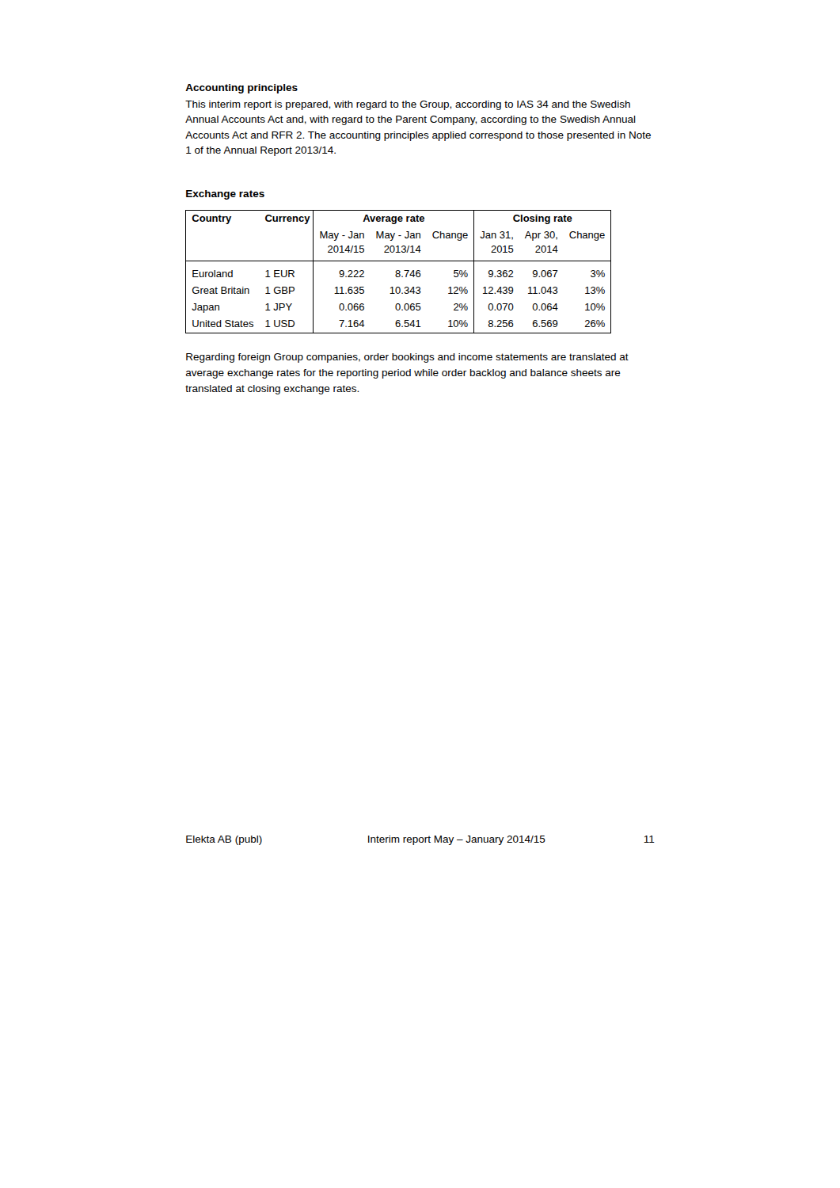Accounting principles
This interim report is prepared, with regard to the Group, according to IAS 34 and the Swedish Annual Accounts Act and, with regard to the Parent Company, according to the Swedish Annual Accounts Act and RFR 2. The accounting principles applied correspond to those presented in Note 1 of the Annual Report 2013/14.
Exchange rates
| Country | Currency | Average rate | Closing rate |
| | | May - Jan | May - Jan | Change | Jan 31, | Apr 30, | Change |
| | | 2014/15 | 2013/14 | | 2015 | 2014 | |
| Euroland | 1 EUR | 9.222 | 8.746 | 5% | 9.362 | 9.067 | 3% |
| Great Britain | 1 GBP | 11.635 | 10.343 | 12% | 12.439 | 11.043 | 13% |
| Japan | 1 JPY | 0.066 | 0.065 | 2% | 0.070 | 0.064 | 10% |
| United States | 1 USD | 7.164 | 6.541 | 10% | 8.256 | 6.569 | 26% |
Regarding foreign Group companies, order bookings and income statements are translated at average exchange rates for the reporting period while order backlog and balance sheets are translated at closing exchange rates.
Elekta AB (publ) Interim report May – January 2014/15 11